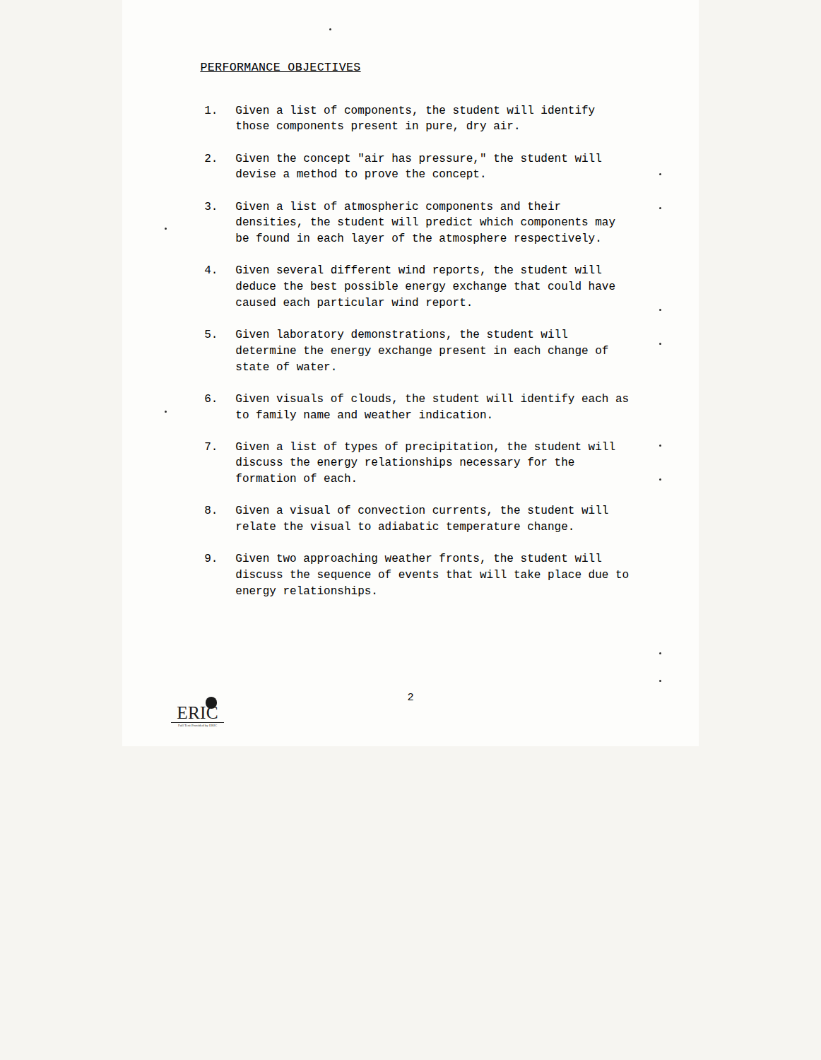Performance Objectives
1. Given a list of components, the student will identify those components present in pure, dry air.
2. Given the concept "air has pressure," the student will devise a method to prove the concept.
3. Given a list of atmospheric components and their densities, the student will predict which components may be found in each layer of the atmosphere respectively.
4. Given several different wind reports, the student will deduce the best possible energy exchange that could have caused each particular wind report.
5. Given laboratory demonstrations, the student will determine the energy exchange present in each change of state of water.
6. Given visuals of clouds, the student will identify each as to family name and weather indication.
7. Given a list of types of precipitation, the student will discuss the energy relationships necessary for the formation of each.
8. Given a visual of convection currents, the student will relate the visual to adiabatic temperature change.
9. Given two approaching weather fronts, the student will discuss the sequence of events that will take place due to energy relationships.
2
ERIC
Full Text Provided by ERIC